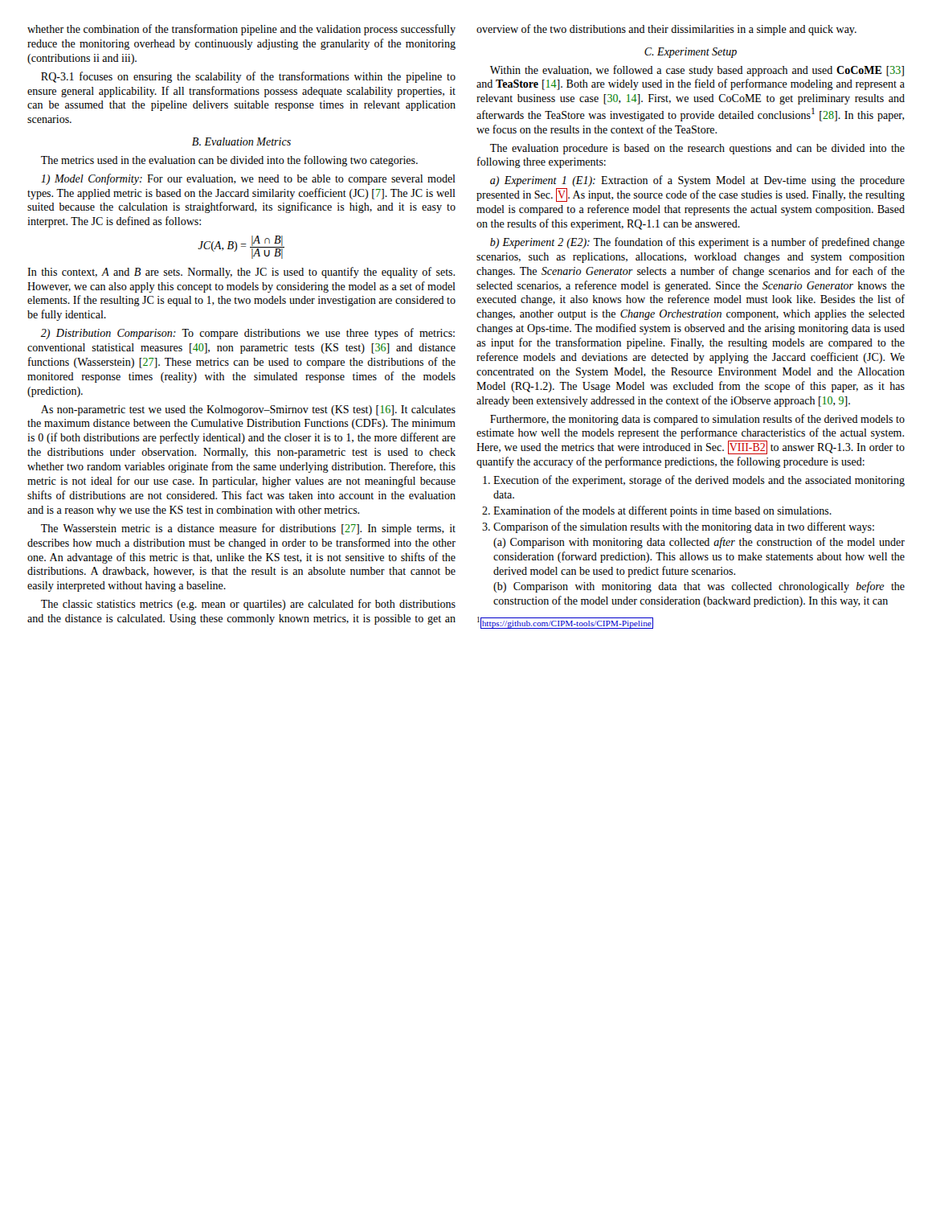whether the combination of the transformation pipeline and the validation process successfully reduce the monitoring overhead by continuously adjusting the granularity of the monitoring (contributions ii and iii).
RQ-3.1 focuses on ensuring the scalability of the transformations within the pipeline to ensure general applicability. If all transformations possess adequate scalability properties, it can be assumed that the pipeline delivers suitable response times in relevant application scenarios.
B. Evaluation Metrics
The metrics used in the evaluation can be divided into the following two categories.
1) Model Conformity: For our evaluation, we need to be able to compare several model types. The applied metric is based on the Jaccard similarity coefficient (JC) [7]. The JC is well suited because the calculation is straightforward, its significance is high, and it is easy to interpret. The JC is defined as follows:
JC(A, B) = |A ∩ B||A ∪ B|
In this context, A and B are sets. Normally, the JC is used to quantify the equality of sets. However, we can also apply this concept to models by considering the model as a set of model elements. If the resulting JC is equal to 1, the two models under investigation are considered to be fully identical.
2) Distribution Comparison: To compare distributions we use three types of metrics: conventional statistical measures [40], non parametric tests (KS test) [36] and distance functions (Wasserstein) [27]. These metrics can be used to compare the distributions of the monitored response times (reality) with the simulated response times of the models (prediction).
As non-parametric test we used the Kolmogorov–Smirnov test (KS test) [16]. It calculates the maximum distance between the Cumulative Distribution Functions (CDFs). The minimum is 0 (if both distributions are perfectly identical) and the closer it is to 1, the more different are the distributions under observation. Normally, this non-parametric test is used to check whether two random variables originate from the same underlying distribution. Therefore, this metric is not ideal for our use case. In particular, higher values are not meaningful because shifts of distributions are not considered. This fact was taken into account in the evaluation and is a reason why we use the KS test in combination with other metrics.
The Wasserstein metric is a distance measure for distributions [27]. In simple terms, it describes how much a distribution must be changed in order to be transformed into the other one. An advantage of this metric is that, unlike the KS test, it is not sensitive to shifts of the distributions. A drawback, however, is that the result is an absolute number that cannot be easily interpreted without having a baseline.
The classic statistics metrics (e.g. mean or quartiles) are calculated for both distributions and the distance is calculated. Using these commonly known metrics, it is possible to get an overview of the two distributions and their dissimilarities in a simple and quick way.
C. Experiment Setup
Within the evaluation, we followed a case study based approach and used CoCoME [33] and TeaStore [14]. Both are widely used in the field of performance modeling and represent a relevant business use case [30, 14]. First, we used CoCoME to get preliminary results and afterwards the TeaStore was investigated to provide detailed conclusions1 [28]. In this paper, we focus on the results in the context of the TeaStore.
The evaluation procedure is based on the research questions and can be divided into the following three experiments:
a) Experiment 1 (E1): Extraction of a System Model at Dev-time using the procedure presented in Sec. V. As input, the source code of the case studies is used. Finally, the resulting model is compared to a reference model that represents the actual system composition. Based on the results of this experiment, RQ-1.1 can be answered.
b) Experiment 2 (E2): The foundation of this experiment is a number of predefined change scenarios, such as replications, allocations, workload changes and system composition changes. The Scenario Generator selects a number of change scenarios and for each of the selected scenarios, a reference model is generated. Since the Scenario Generator knows the executed change, it also knows how the reference model must look like. Besides the list of changes, another output is the Change Orchestration component, which applies the selected changes at Ops-time. The modified system is observed and the arising monitoring data is used as input for the transformation pipeline. Finally, the resulting models are compared to the reference models and deviations are detected by applying the Jaccard coefficient (JC). We concentrated on the System Model, the Resource Environment Model and the Allocation Model (RQ-1.2). The Usage Model was excluded from the scope of this paper, as it has already been extensively addressed in the context of the iObserve approach [10, 9].
Furthermore, the monitoring data is compared to simulation results of the derived models to estimate how well the models represent the performance characteristics of the actual system. Here, we used the metrics that were introduced in Sec. VIII-B2 to answer RQ-1.3. In order to quantify the accuracy of the performance predictions, the following procedure is used:
Execution of the experiment, storage of the derived models and the associated monitoring data.
Examination of the models at different points in time based on simulations.
Comparison of the simulation results with the monitoring data in two different ways: (a) Comparison with monitoring data collected after the construction of the model under consideration (forward prediction). This allows us to make statements about how well the derived model can be used to predict future scenarios. (b) Comparison with monitoring data that was collected chronologically before the construction of the model under consideration (backward prediction). In this way, it can
1https://github.com/CIPM-tools/CIPM-Pipeline